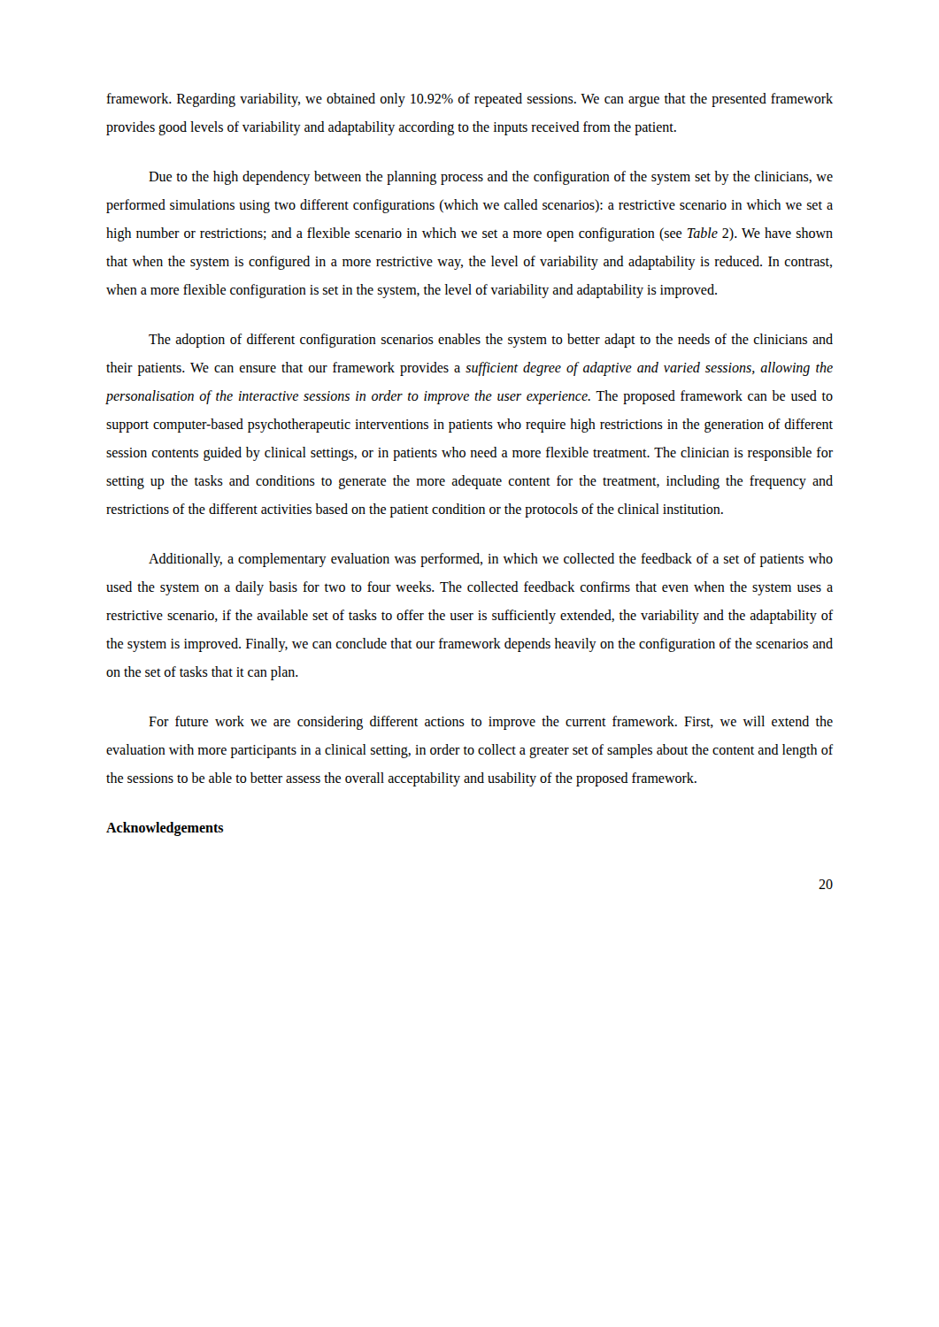framework. Regarding variability, we obtained only 10.92% of repeated sessions. We can argue that the presented framework provides good levels of variability and adaptability according to the inputs received from the patient.
Due to the high dependency between the planning process and the configuration of the system set by the clinicians, we performed simulations using two different configurations (which we called scenarios): a restrictive scenario in which we set a high number or restrictions; and a flexible scenario in which we set a more open configuration (see Table 2). We have shown that when the system is configured in a more restrictive way, the level of variability and adaptability is reduced. In contrast, when a more flexible configuration is set in the system, the level of variability and adaptability is improved.
The adoption of different configuration scenarios enables the system to better adapt to the needs of the clinicians and their patients. We can ensure that our framework provides a sufficient degree of adaptive and varied sessions, allowing the personalisation of the interactive sessions in order to improve the user experience. The proposed framework can be used to support computer-based psychotherapeutic interventions in patients who require high restrictions in the generation of different session contents guided by clinical settings, or in patients who need a more flexible treatment. The clinician is responsible for setting up the tasks and conditions to generate the more adequate content for the treatment, including the frequency and restrictions of the different activities based on the patient condition or the protocols of the clinical institution.
Additionally, a complementary evaluation was performed, in which we collected the feedback of a set of patients who used the system on a daily basis for two to four weeks. The collected feedback confirms that even when the system uses a restrictive scenario, if the available set of tasks to offer the user is sufficiently extended, the variability and the adaptability of the system is improved. Finally, we can conclude that our framework depends heavily on the configuration of the scenarios and on the set of tasks that it can plan.
For future work we are considering different actions to improve the current framework. First, we will extend the evaluation with more participants in a clinical setting, in order to collect a greater set of samples about the content and length of the sessions to be able to better assess the overall acceptability and usability of the proposed framework.
Acknowledgements
20